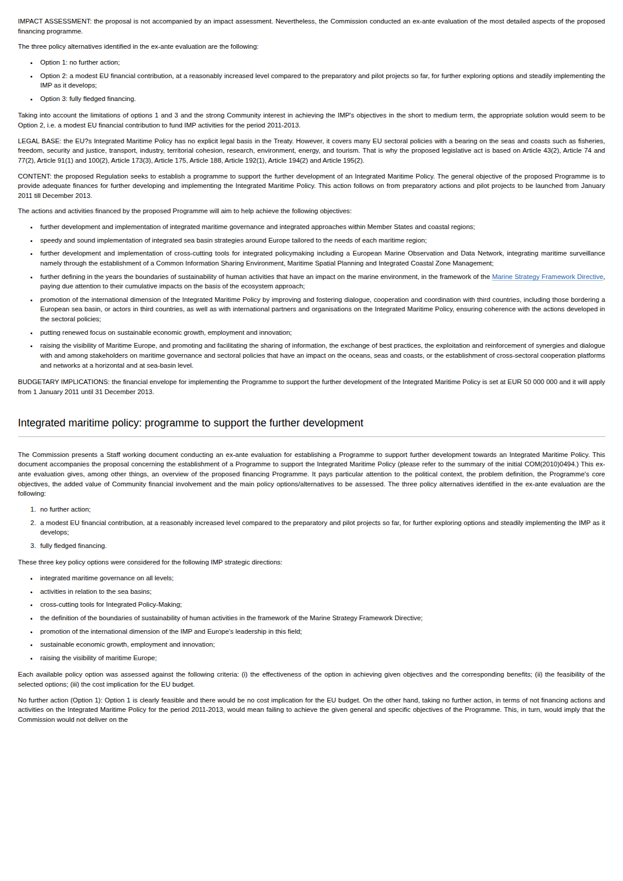IMPACT ASSESSMENT: the proposal is not accompanied by an impact assessment. Nevertheless, the Commission conducted an ex-ante evaluation of the most detailed aspects of the proposed financing programme.
The three policy alternatives identified in the ex-ante evaluation are the following:
Option 1: no further action;
Option 2: a modest EU financial contribution, at a reasonably increased level compared to the preparatory and pilot projects so far, for further exploring options and steadily implementing the IMP as it develops;
Option 3: fully fledged financing.
Taking into account the limitations of options 1 and 3 and the strong Community interest in achieving the IMP's objectives in the short to medium term, the appropriate solution would seem to be Option 2, i.e. a modest EU financial contribution to fund IMP activities for the period 2011-2013.
LEGAL BASE: the EU?s Integrated Maritime Policy has no explicit legal basis in the Treaty. However, it covers many EU sectoral policies with a bearing on the seas and coasts such as fisheries, freedom, security and justice, transport, industry, territorial cohesion, research, environment, energy, and tourism. That is why the proposed legislative act is based on Article 43(2), Article 74 and 77(2), Article 91(1) and 100(2), Article 173(3), Article 175, Article 188, Article 192(1), Article 194(2) and Article 195(2).
CONTENT: the proposed Regulation seeks to establish a programme to support the further development of an Integrated Maritime Policy. The general objective of the proposed Programme is to provide adequate finances for further developing and implementing the Integrated Maritime Policy. This action follows on from preparatory actions and pilot projects to be launched from January 2011 till December 2013.
The actions and activities financed by the proposed Programme will aim to help achieve the following objectives:
further development and implementation of integrated maritime governance and integrated approaches within Member States and coastal regions;
speedy and sound implementation of integrated sea basin strategies around Europe tailored to the needs of each maritime region;
further development and implementation of cross-cutting tools for integrated policymaking including a European Marine Observation and Data Network, integrating maritime surveillance namely through the establishment of a Common Information Sharing Environment, Maritime Spatial Planning and Integrated Coastal Zone Management;
further defining in the years the boundaries of sustainability of human activities that have an impact on the marine environment, in the framework of the Marine Strategy Framework Directive, paying due attention to their cumulative impacts on the basis of the ecosystem approach;
promotion of the international dimension of the Integrated Maritime Policy by improving and fostering dialogue, cooperation and coordination with third countries, including those bordering a European sea basin, or actors in third countries, as well as with international partners and organisations on the Integrated Maritime Policy, ensuring coherence with the actions developed in the sectoral policies;
putting renewed focus on sustainable economic growth, employment and innovation;
raising the visibility of Maritime Europe, and promoting and facilitating the sharing of information, the exchange of best practices, the exploitation and reinforcement of synergies and dialogue with and among stakeholders on maritime governance and sectoral policies that have an impact on the oceans, seas and coasts, or the establishment of cross-sectoral cooperation platforms and networks at a horizontal and at sea-basin level.
BUDGETARY IMPLICATIONS: the financial envelope for implementing the Programme to support the further development of the Integrated Maritime Policy is set at EUR 50 000 000 and it will apply from 1 January 2011 until 31 December 2013.
Integrated maritime policy: programme to support the further development
The Commission presents a Staff working document conducting an ex-ante evaluation for establishing a Programme to support further development towards an Integrated Maritime Policy. This document accompanies the proposal concerning the establishment of a Programme to support the Integrated Maritime Policy (please refer to the summary of the initial COM(2010)0494.) This ex-ante evaluation gives, among other things, an overview of the proposed financing Programme. It pays particular attention to the political context, the problem definition, the Programme's core objectives, the added value of Community financial involvement and the main policy options/alternatives to be assessed. The three policy alternatives identified in the ex-ante evaluation are the following:
no further action;
a modest EU financial contribution, at a reasonably increased level compared to the preparatory and pilot projects so far, for further exploring options and steadily implementing the IMP as it develops;
fully fledged financing.
These three key policy options were considered for the following IMP strategic directions:
integrated maritime governance on all levels;
activities in relation to the sea basins;
cross-cutting tools for Integrated Policy-Making;
the definition of the boundaries of sustainability of human activities in the framework of the Marine Strategy Framework Directive;
promotion of the international dimension of the IMP and Europe's leadership in this field;
sustainable economic growth, employment and innovation;
raising the visibility of maritime Europe;
Each available policy option was assessed against the following criteria: (i) the effectiveness of the option in achieving given objectives and the corresponding benefits; (ii) the feasibility of the selected options; (iii) the cost implication for the EU budget.
No further action (Option 1): Option 1 is clearly feasible and there would be no cost implication for the EU budget. On the other hand, taking no further action, in terms of not financing actions and activities on the Integrated Maritime Policy for the period 2011-2013, would mean failing to achieve the given general and specific objectives of the Programme. This, in turn, would imply that the Commission would not deliver on the